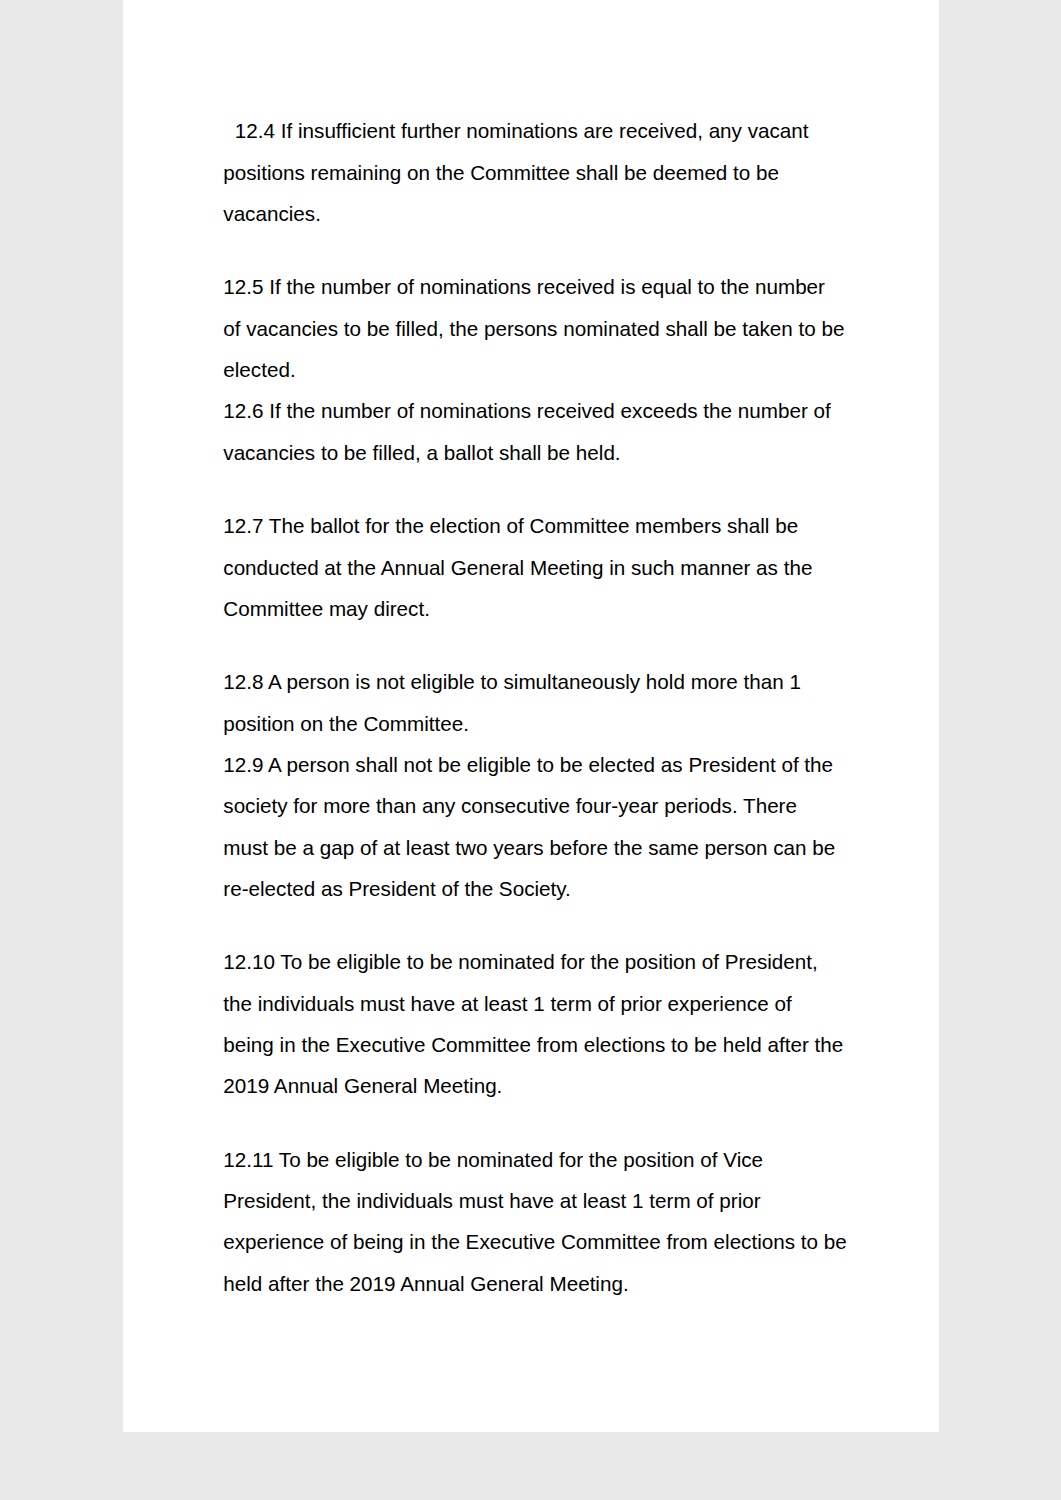12.4 If insufficient further nominations are received, any vacant positions remaining on the Committee shall be deemed to be vacancies.
12.5 If the number of nominations received is equal to the number of vacancies to be filled, the persons nominated shall be taken to be elected.
12.6 If the number of nominations received exceeds the number of vacancies to be filled, a ballot shall be held.
12.7 The ballot for the election of Committee members shall be conducted at the Annual General Meeting in such manner as the Committee may direct.
12.8 A person is not eligible to simultaneously hold more than 1 position on the Committee.
12.9 A person shall not be eligible to be elected as President of the society for more than any consecutive four-year periods. There must be a gap of at least two years before the same person can be re-elected as President of the Society.
12.10 To be eligible to be nominated for the position of President, the individuals must have at least 1 term of prior experience of being in the Executive Committee from elections to be held after the 2019 Annual General Meeting.
12.11 To be eligible to be nominated for the position of Vice President, the individuals must have at least 1 term of prior experience of being in the Executive Committee from elections to be held after the 2019 Annual General Meeting.